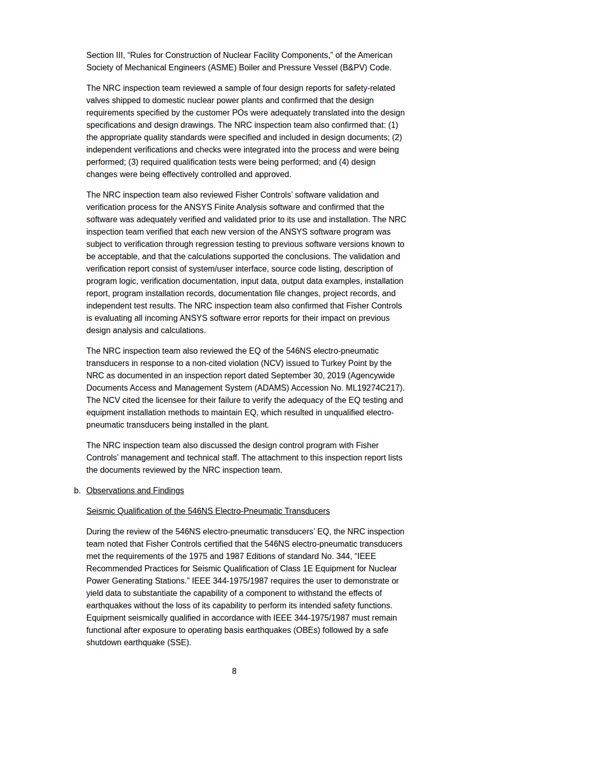Section III, “Rules for Construction of Nuclear Facility Components,” of the American Society of Mechanical Engineers (ASME) Boiler and Pressure Vessel (B&PV) Code.
The NRC inspection team reviewed a sample of four design reports for safety-related valves shipped to domestic nuclear power plants and confirmed that the design requirements specified by the customer POs were adequately translated into the design specifications and design drawings. The NRC inspection team also confirmed that: (1) the appropriate quality standards were specified and included in design documents; (2) independent verifications and checks were integrated into the process and were being performed; (3) required qualification tests were being performed; and (4) design changes were being effectively controlled and approved.
The NRC inspection team also reviewed Fisher Controls’ software validation and verification process for the ANSYS Finite Analysis software and confirmed that the software was adequately verified and validated prior to its use and installation. The NRC inspection team verified that each new version of the ANSYS software program was subject to verification through regression testing to previous software versions known to be acceptable, and that the calculations supported the conclusions. The validation and verification report consist of system/user interface, source code listing, description of program logic, verification documentation, input data, output data examples, installation report, program installation records, documentation file changes, project records, and independent test results. The NRC inspection team also confirmed that Fisher Controls is evaluating all incoming ANSYS software error reports for their impact on previous design analysis and calculations.
The NRC inspection team also reviewed the EQ of the 546NS electro-pneumatic transducers in response to a non-cited violation (NCV) issued to Turkey Point by the NRC as documented in an inspection report dated September 30, 2019 (Agencywide Documents Access and Management System (ADAMS) Accession No. ML19274C217). The NCV cited the licensee for their failure to verify the adequacy of the EQ testing and equipment installation methods to maintain EQ, which resulted in unqualified electro-pneumatic transducers being installed in the plant.
The NRC inspection team also discussed the design control program with Fisher Controls’ management and technical staff. The attachment to this inspection report lists the documents reviewed by the NRC inspection team.
b. Observations and Findings
Seismic Qualification of the 546NS Electro-Pneumatic Transducers
During the review of the 546NS electro-pneumatic transducers’ EQ, the NRC inspection team noted that Fisher Controls certified that the 546NS electro-pneumatic transducers met the requirements of the 1975 and 1987 Editions of standard No. 344, “IEEE Recommended Practices for Seismic Qualification of Class 1E Equipment for Nuclear Power Generating Stations.” IEEE 344-1975/1987 requires the user to demonstrate or yield data to substantiate the capability of a component to withstand the effects of earthquakes without the loss of its capability to perform its intended safety functions. Equipment seismically qualified in accordance with IEEE 344-1975/1987 must remain functional after exposure to operating basis earthquakes (OBEs) followed by a safe shutdown earthquake (SSE).
8